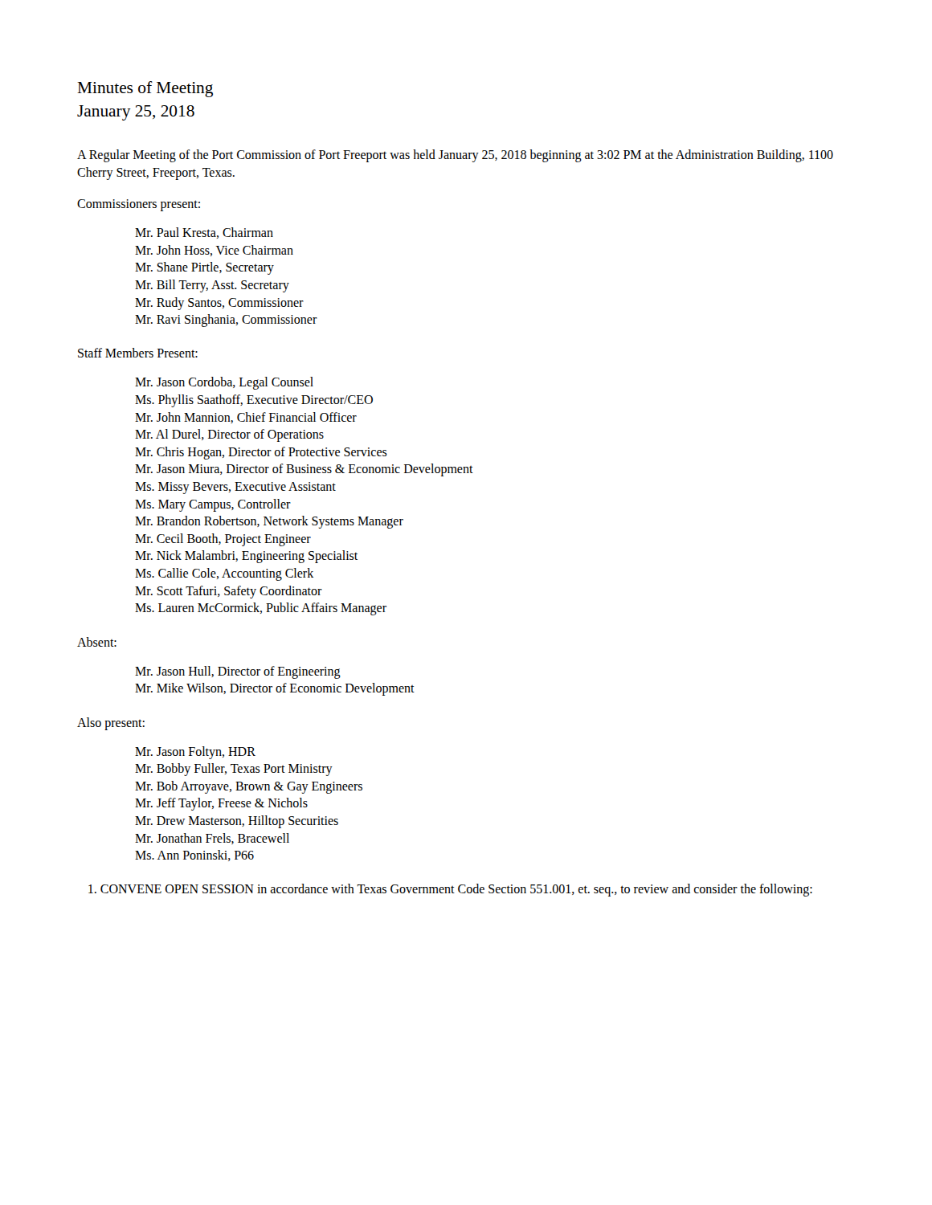Minutes of Meeting
January 25, 2018
A Regular Meeting of the Port Commission of Port Freeport was held January 25, 2018 beginning at 3:02 PM at the Administration Building, 1100 Cherry Street, Freeport, Texas.
Commissioners present:
Mr. Paul Kresta, Chairman
Mr. John Hoss, Vice Chairman
Mr. Shane Pirtle, Secretary
Mr. Bill Terry, Asst. Secretary
Mr. Rudy Santos, Commissioner
Mr. Ravi Singhania, Commissioner
Staff Members Present:
Mr. Jason Cordoba, Legal Counsel
Ms. Phyllis Saathoff, Executive Director/CEO
Mr. John Mannion, Chief Financial Officer
Mr. Al Durel, Director of Operations
Mr. Chris Hogan, Director of Protective Services
Mr. Jason Miura, Director of Business & Economic Development
Ms. Missy Bevers, Executive Assistant
Ms. Mary Campus, Controller
Mr. Brandon Robertson, Network Systems Manager
Mr. Cecil Booth, Project Engineer
Mr. Nick Malambri, Engineering Specialist
Ms. Callie Cole, Accounting Clerk
Mr. Scott Tafuri, Safety Coordinator
Ms. Lauren McCormick, Public Affairs Manager
Absent:
Mr. Jason Hull, Director of Engineering
Mr. Mike Wilson, Director of Economic Development
Also present:
Mr. Jason Foltyn, HDR
Mr. Bobby Fuller, Texas Port Ministry
Mr. Bob Arroyave, Brown & Gay Engineers
Mr. Jeff Taylor, Freese & Nichols
Mr. Drew Masterson, Hilltop Securities
Mr. Jonathan Frels, Bracewell
Ms. Ann Poninski, P66
CONVENE OPEN SESSION in accordance with Texas Government Code Section 551.001, et. seq., to review and consider the following: